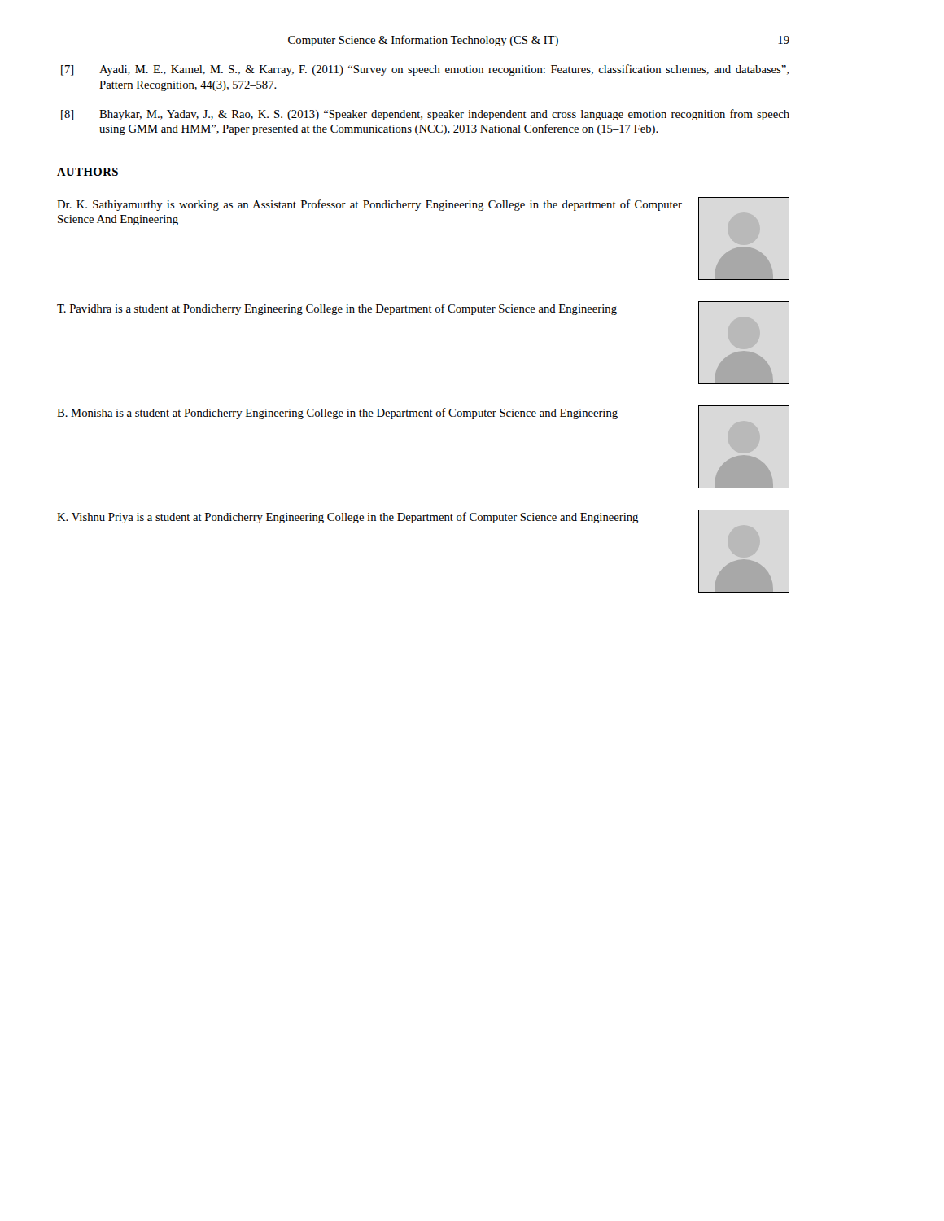Computer Science & Information Technology (CS & IT) 19
[7]
Ayadi, M. E., Kamel, M. S., & Karray, F. (2011) “Survey on speech emotion recognition: Features, classification schemes, and databases”, Pattern Recognition, 44(3), 572–587.
[8]
Bhaykar, M., Yadav, J., & Rao, K. S. (2013) “Speaker dependent, speaker independent and cross language emotion recognition from speech using GMM and HMM”, Paper presented at the Communications (NCC), 2013 National Conference on (15–17 Feb).
AUTHORS
Dr. K. Sathiyamurthy is working as an Assistant Professor at Pondicherry Engineering College in the department of Computer Science And Engineering
T. Pavidhra is a student at Pondicherry Engineering College in the Department of Computer Science and Engineering
B. Monisha is a student at Pondicherry Engineering College in the Department of Computer Science and Engineering
K. Vishnu Priya is a student at Pondicherry Engineering College in the Department of Computer Science and Engineering